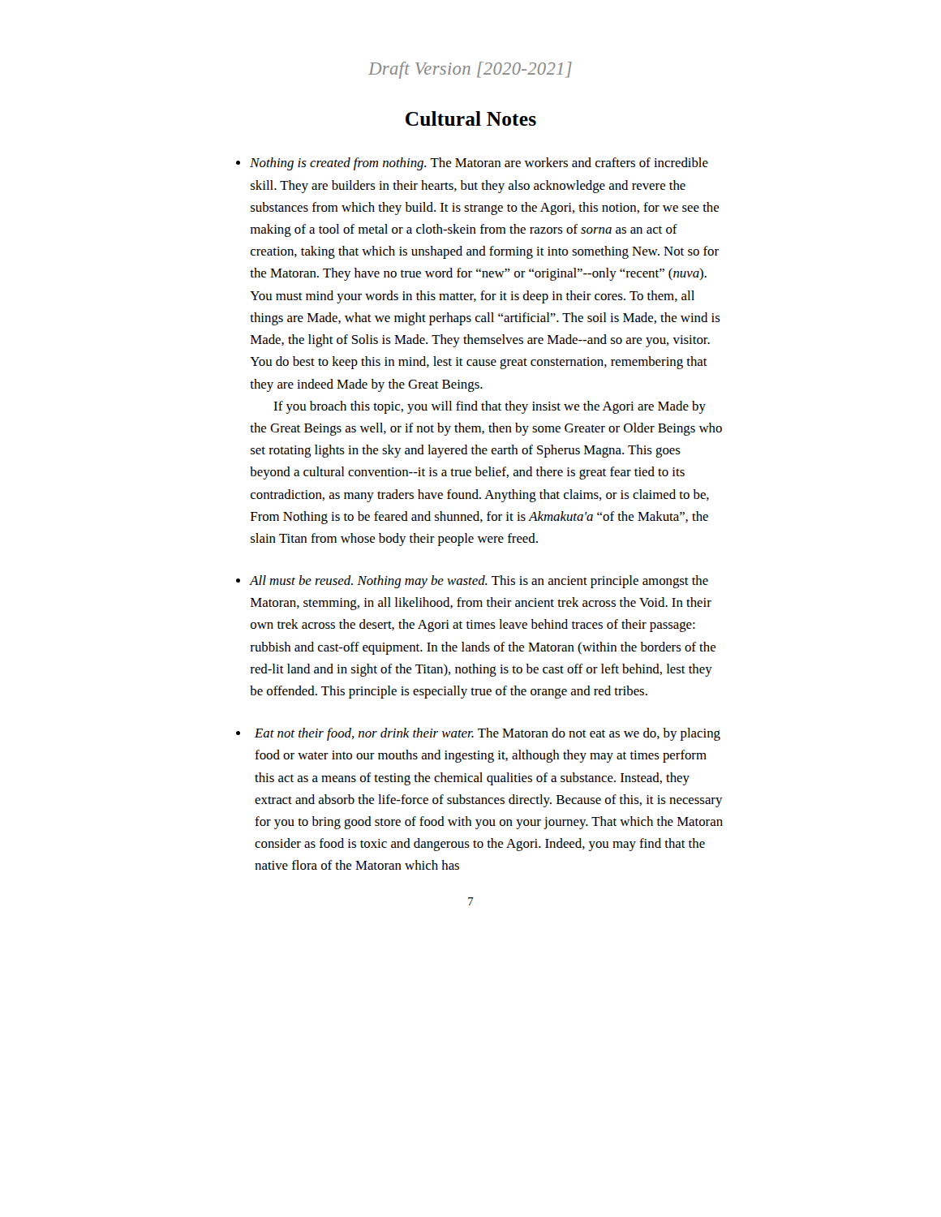Draft Version [2020-2021]
Cultural Notes
Nothing is created from nothing. The Matoran are workers and crafters of incredible skill. They are builders in their hearts, but they also acknowledge and revere the substances from which they build. It is strange to the Agori, this notion, for we see the making of a tool of metal or a cloth-skein from the razors of sorna as an act of creation, taking that which is unshaped and forming it into something New. Not so for the Matoran. They have no true word for “new” or “original”--only “recent” (nuva). You must mind your words in this matter, for it is deep in their cores. To them, all things are Made, what we might perhaps call “artificial”. The soil is Made, the wind is Made, the light of Solis is Made. They themselves are Made--and so are you, visitor. You do best to keep this in mind, lest it cause great consternation, remembering that they are indeed Made by the Great Beings. If you broach this topic, you will find that they insist we the Agori are Made by the Great Beings as well, or if not by them, then by some Greater or Older Beings who set rotating lights in the sky and layered the earth of Spherus Magna. This goes beyond a cultural convention--it is a true belief, and there is great fear tied to its contradiction, as many traders have found. Anything that claims, or is claimed to be, From Nothing is to be feared and shunned, for it is Akmakuta'a “of the Makuta”, the slain Titan from whose body their people were freed.
All must be reused. Nothing may be wasted. This is an ancient principle amongst the Matoran, stemming, in all likelihood, from their ancient trek across the Void. In their own trek across the desert, the Agori at times leave behind traces of their passage: rubbish and cast-off equipment. In the lands of the Matoran (within the borders of the red-lit land and in sight of the Titan), nothing is to be cast off or left behind, lest they be offended. This principle is especially true of the orange and red tribes.
Eat not their food, nor drink their water. The Matoran do not eat as we do, by placing food or water into our mouths and ingesting it, although they may at times perform this act as a means of testing the chemical qualities of a substance. Instead, they extract and absorb the life-force of substances directly. Because of this, it is necessary for you to bring good store of food with you on your journey. That which the Matoran consider as food is toxic and dangerous to the Agori. Indeed, you may find that the native flora of the Matoran which has
7